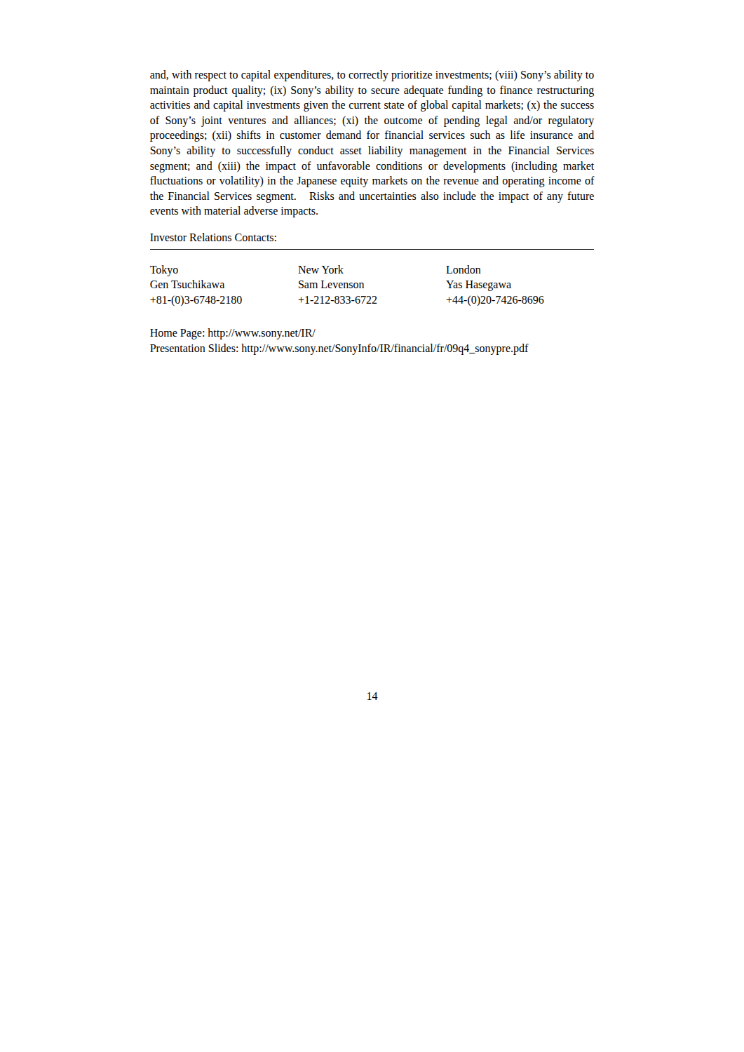and, with respect to capital expenditures, to correctly prioritize investments; (viii) Sony’s ability to maintain product quality; (ix) Sony’s ability to secure adequate funding to finance restructuring activities and capital investments given the current state of global capital markets; (x) the success of Sony’s joint ventures and alliances; (xi) the outcome of pending legal and/or regulatory proceedings; (xii) shifts in customer demand for financial services such as life insurance and Sony’s ability to successfully conduct asset liability management in the Financial Services segment; and (xiii) the impact of unfavorable conditions or developments (including market fluctuations or volatility) in the Japanese equity markets on the revenue and operating income of the Financial Services segment. Risks and uncertainties also include the impact of any future events with material adverse impacts.
Investor Relations Contacts:
| Tokyo | New York | London |
| Gen Tsuchikawa | Sam Levenson | Yas Hasegawa |
| +81-(0)3-6748-2180 | +1-212-833-6722 | +44-(0)20-7426-8696 |
Home Page: http://www.sony.net/IR/
Presentation Slides: http://www.sony.net/SonyInfo/IR/financial/fr/09q4_sonypre.pdf
14